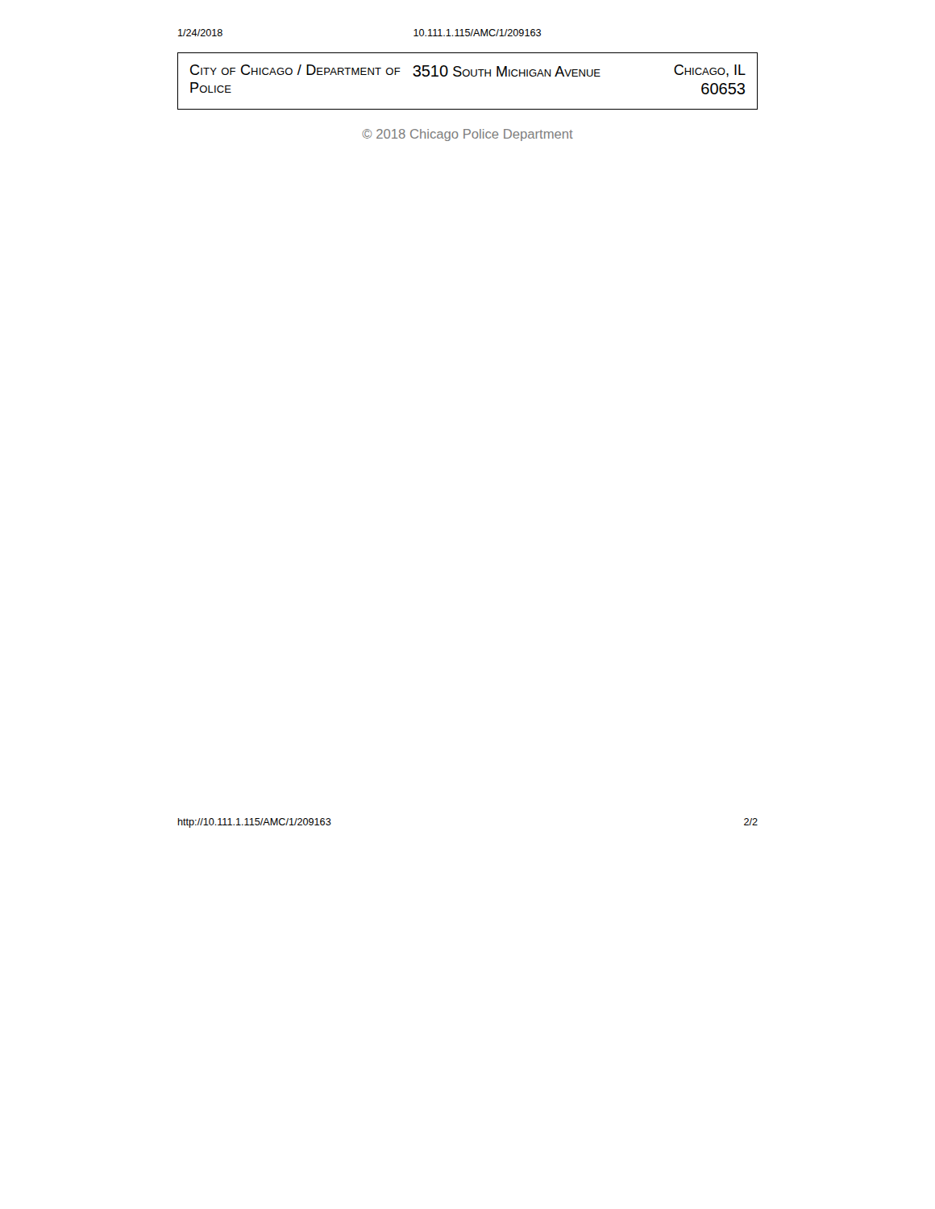1/24/2018
10.111.1.115/AMC/1/209163
City of Chicago / Department of Police
3510 South Michigan Avenue
Chicago, IL
60653
© 2018 Chicago Police Department
http://10.111.1.115/AMC/1/209163
2/2